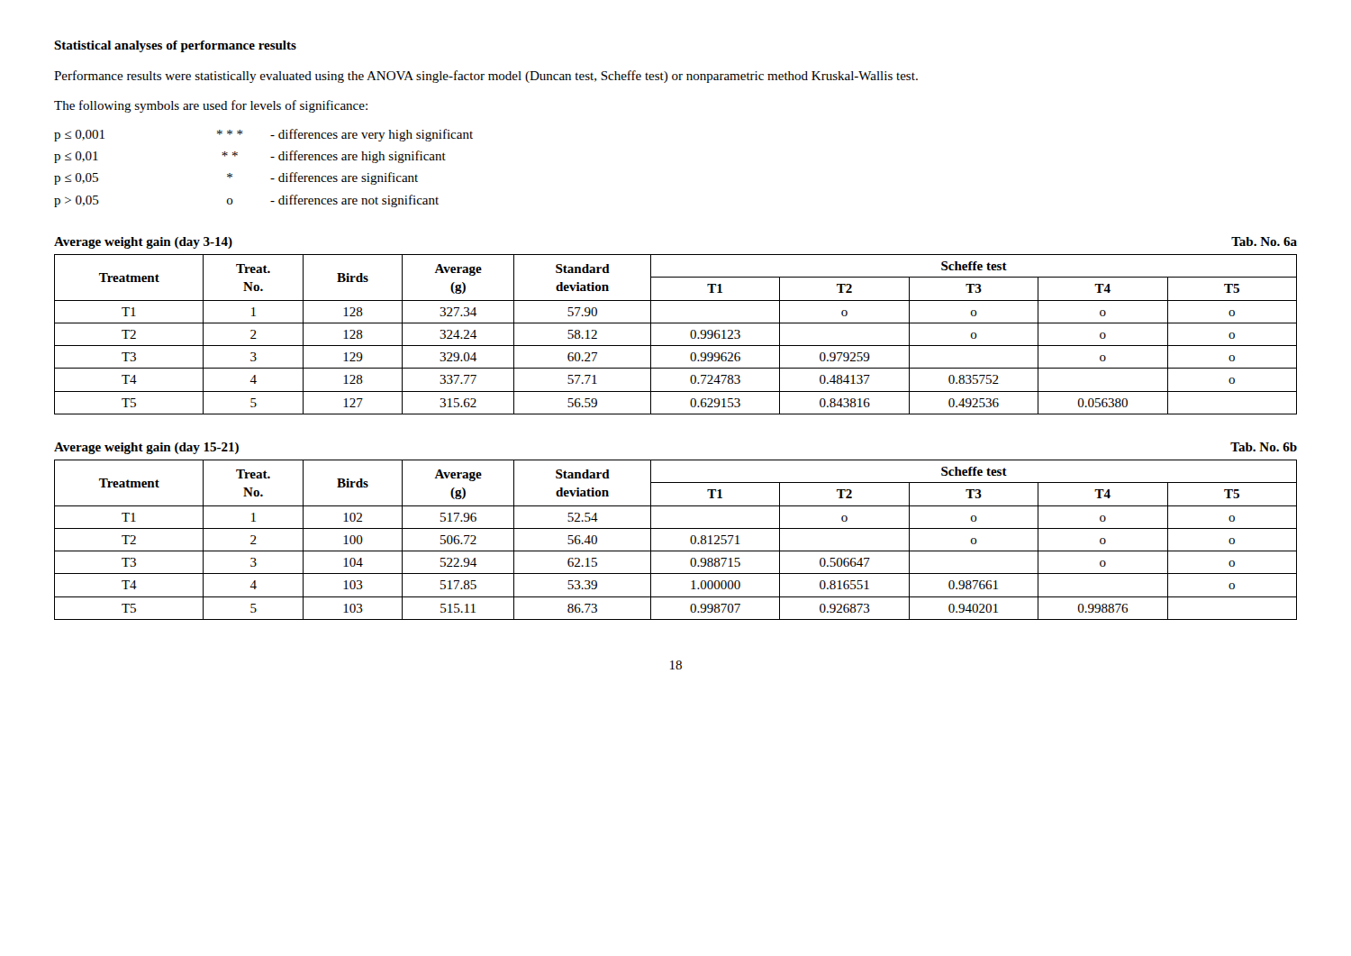Statistical analyses of performance results
Performance results were statistically evaluated using the ANOVA single-factor model (Duncan test, Scheffe test) or nonparametric method Kruskal-Wallis test.
The following symbols are used for levels of significance:
p ≤ 0,001
* * *
- differences are very high significant
p ≤ 0,01
* *
- differences are high significant
p ≤ 0,05
*
- differences are significant
p > 0,05
o
- differences are not significant
Average weight gain (day 3-14) Tab. No. 6a
| Treatment | Treat. No. | Birds | Average (g) | Standard deviation | Scheffe test |
| --- | --- | --- | --- | --- | --- |
| T1 | T2 | T3 | T4 | T5 |
| T1 | 1 | 128 | 327.34 | 57.90 | | o | o | o | o |
| T2 | 2 | 128 | 324.24 | 58.12 | 0.996123 | | o | o | o |
| T3 | 3 | 129 | 329.04 | 60.27 | 0.999626 | 0.979259 | | o | o |
| T4 | 4 | 128 | 337.77 | 57.71 | 0.724783 | 0.484137 | 0.835752 | | o |
| T5 | 5 | 127 | 315.62 | 56.59 | 0.629153 | 0.843816 | 0.492536 | 0.056380 | |
Average weight gain (day 15-21) Tab. No. 6b
| Treatment | Treat. No. | Birds | Average (g) | Standard deviation | Scheffe test |
| --- | --- | --- | --- | --- | --- |
| T1 | T2 | T3 | T4 | T5 |
| T1 | 1 | 102 | 517.96 | 52.54 | | o | o | o | o |
| T2 | 2 | 100 | 506.72 | 56.40 | 0.812571 | | o | o | o |
| T3 | 3 | 104 | 522.94 | 62.15 | 0.988715 | 0.506647 | | o | o |
| T4 | 4 | 103 | 517.85 | 53.39 | 1.000000 | 0.816551 | 0.987661 | | o |
| T5 | 5 | 103 | 515.11 | 86.73 | 0.998707 | 0.926873 | 0.940201 | 0.998876 | |
18